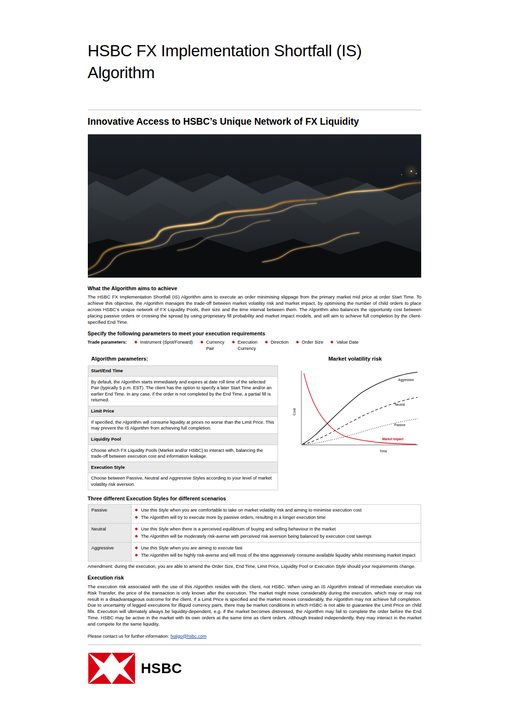HSBC FX Implementation Shortfall (IS) Algorithm
Innovative Access to HSBC’s Unique Network of FX Liquidity
What the Algorithm aims to achieve
The HSBC FX Implementation Shortfall (IS) Algorithm aims to execute an order minimising slippage from the primary market mid price at order Start Time. To achieve this objective, the Algorithm manages the trade-off between market volatility risk and market impact, by optimising the number of child orders to place across HSBC’s unique network of FX Liquidity Pools, their size and the time interval between them. The Algorithm also balances the opportunity cost between placing passive orders or crossing the spread by using proprietary fill probability and market impact models, and will aim to achieve full completion by the client-specified End Time.
Specify the following parameters to meet your execution requirements
Trade parameters:
◆Instrument (Spot/Forward)
◆Currency
Pair
◆Execution
Currency
◆Direction
◆Order Size
◆Value Date
Algorithm parameters:
| Start/End Time |
| By default, the Algorithm starts immediately and expires at date roll time of the selected Pair (typically 5 p.m. EST). The client has the option to specify a later Start Time and/or an earlier End Time. In any case, if the order is not completed by the End Time, a partial fill is returned. |
| Limit Price |
| If specified, the Algorithm will consume liquidity at prices no worse than the Limit Price. This may prevent the IS Algorithm from achieving full completion. |
| Liquidity Pool |
| Choose which FX Liquidity Pools (Market and/or HSBC) to interact with, balancing the trade-off between execution cost and information leakage. |
| Execution Style |
| Choose between Passive, Neutral and Aggressive Styles according to your level of market volatility risk aversion. |
Market volatility risk
Cost Time Market Impact Aggressive Neutral Passive
Three different Execution Styles for different scenarios
| Passive | ◆ Use this Style when you are comfortable to take on market volatility risk and aiming to minimise execution cost ◆ The Algorithm will try to execute more by passive orders, resulting in a longer execution time |
| Neutral | ◆ Use this Style when there is a perceived equilibrium of buying and selling behaviour in the market ◆ The Algorithm will be moderately risk-averse with perceived risk aversion being balanced by execution cost savings |
| Aggressive | ◆ Use this Style when you are aiming to execute fast ◆ The Algorithm will be highly risk-averse and will most of the time aggressively consume available liquidity whilst minimising market impact |
Amendment: during the execution, you are able to amend the Order Size, End Time, Limit Price, Liquidity Pool or Execution Style should your requirements change.
Execution risk
The execution risk associated with the use of this Algorithm resides with the client, not HSBC. When using an IS Algorithm instead of immediate execution via Risk Transfer, the price of the transaction is only known after the execution. The market might move considerably during the execution, which may or may not result in a disadvantageous outcome for the client. If a Limit Price is specified and the market moves considerably, the Algorithm may not achieve full completion. Due to uncertainty of legged executions for illiquid currency pairs, there may be market conditions in which HSBC is not able to guarantee the Limit Price on child fills. Execution will ultimately always be liquidity-dependent, e.g. if the market becomes distressed, the Algorithm may fail to complete the order before the End Time. HSBC may be active in the market with its own orders at the same time as client orders. Although treated independently, they may interact in the market and compete for the same liquidity.
Please contact us for further information: fxalgo@hsbc.com
HSBC